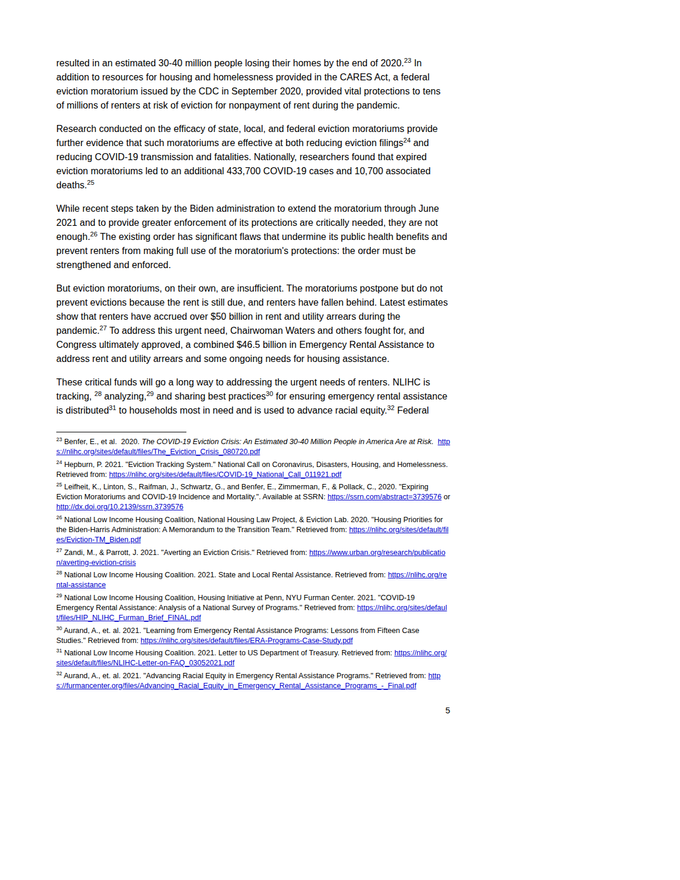resulted in an estimated 30-40 million people losing their homes by the end of 2020.23 In addition to resources for housing and homelessness provided in the CARES Act, a federal eviction moratorium issued by the CDC in September 2020, provided vital protections to tens of millions of renters at risk of eviction for nonpayment of rent during the pandemic.
Research conducted on the efficacy of state, local, and federal eviction moratoriums provide further evidence that such moratoriums are effective at both reducing eviction filings24 and reducing COVID-19 transmission and fatalities. Nationally, researchers found that expired eviction moratoriums led to an additional 433,700 COVID-19 cases and 10,700 associated deaths.25
While recent steps taken by the Biden administration to extend the moratorium through June 2021 and to provide greater enforcement of its protections are critically needed, they are not enough.26 The existing order has significant flaws that undermine its public health benefits and prevent renters from making full use of the moratorium's protections: the order must be strengthened and enforced.
But eviction moratoriums, on their own, are insufficient. The moratoriums postpone but do not prevent evictions because the rent is still due, and renters have fallen behind. Latest estimates show that renters have accrued over $50 billion in rent and utility arrears during the pandemic.27 To address this urgent need, Chairwoman Waters and others fought for, and Congress ultimately approved, a combined $46.5 billion in Emergency Rental Assistance to address rent and utility arrears and some ongoing needs for housing assistance.
These critical funds will go a long way to addressing the urgent needs of renters. NLIHC is tracking, 28 analyzing,29 and sharing best practices30 for ensuring emergency rental assistance is distributed31 to households most in need and is used to advance racial equity.32 Federal
23 Benfer, E., et al. 2020. The COVID-19 Eviction Crisis: An Estimated 30-40 Million People in America Are at Risk. https://nlihc.org/sites/default/files/The_Eviction_Crisis_080720.pdf
24 Hepburn, P. 2021. "Eviction Tracking System." National Call on Coronavirus, Disasters, Housing, and Homelessness. Retrieved from: https://nlihc.org/sites/default/files/COVID-19_National_Call_011921.pdf
25 Leifheit, K., Linton, S., Raifman, J., Schwartz, G., and Benfer, E., Zimmerman, F., & Pollack, C., 2020. "Expiring Eviction Moratoriums and COVID-19 Incidence and Mortality.". Available at SSRN: https://ssrn.com/abstract=3739576 or http://dx.doi.org/10.2139/ssrn.3739576
26 National Low Income Housing Coalition, National Housing Law Project, & Eviction Lab. 2020. "Housing Priorities for the Biden-Harris Administration: A Memorandum to the Transition Team." Retrieved from: https://nlihc.org/sites/default/files/Eviction-TM_Biden.pdf
27 Zandi, M., & Parrott, J. 2021. "Averting an Eviction Crisis." Retrieved from: https://www.urban.org/research/publication/averting-eviction-crisis
28 National Low Income Housing Coalition. 2021. State and Local Rental Assistance. Retrieved from: https://nlihc.org/rental-assistance
29 National Low Income Housing Coalition, Housing Initiative at Penn, NYU Furman Center. 2021. "COVID-19 Emergency Rental Assistance: Analysis of a National Survey of Programs." Retrieved from: https://nlihc.org/sites/default/files/HIP_NLIHC_Furman_Brief_FINAL.pdf
30 Aurand, A., et. al. 2021. "Learning from Emergency Rental Assistance Programs: Lessons from Fifteen Case Studies." Retrieved from: https://nlihc.org/sites/default/files/ERA-Programs-Case-Study.pdf
31 National Low Income Housing Coalition. 2021. Letter to US Department of Treasury. Retrieved from: https://nlihc.org/sites/default/files/NLIHC-Letter-on-FAQ_03052021.pdf
32 Aurand, A., et. al. 2021. "Advancing Racial Equity in Emergency Rental Assistance Programs." Retrieved from: https://furmancenter.org/files/Advancing_Racial_Equity_in_Emergency_Rental_Assistance_Programs_-_Final.pdf
5